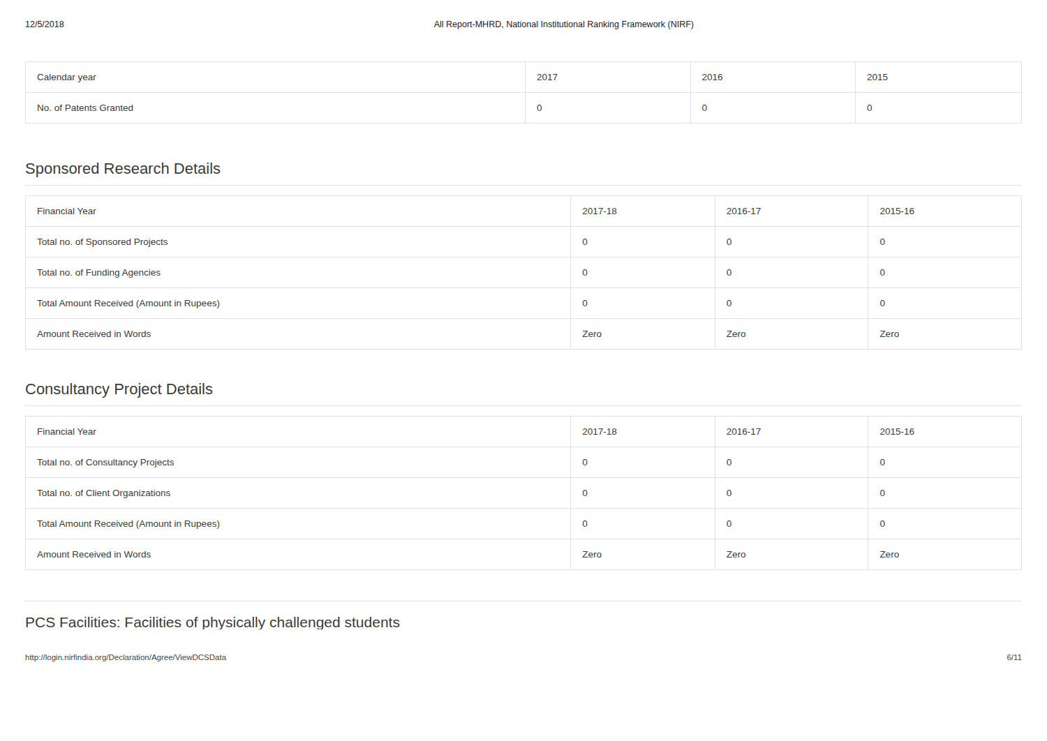12/5/2018
All Report-MHRD, National Institutional Ranking Framework (NIRF)
| Calendar year | 2017 | 2016 | 2015 |
| No. of Patents Granted | 0 | 0 | 0 |
Sponsored Research Details
| Financial Year | 2017-18 | 2016-17 | 2015-16 |
| Total no. of Sponsored Projects | 0 | 0 | 0 |
| Total no. of Funding Agencies | 0 | 0 | 0 |
| Total Amount Received (Amount in Rupees) | 0 | 0 | 0 |
| Amount Received in Words | Zero | Zero | Zero |
Consultancy Project Details
| Financial Year | 2017-18 | 2016-17 | 2015-16 |
| Total no. of Consultancy Projects | 0 | 0 | 0 |
| Total no. of Client Organizations | 0 | 0 | 0 |
| Total Amount Received (Amount in Rupees) | 0 | 0 | 0 |
| Amount Received in Words | Zero | Zero | Zero |
PCS Facilities: Facilities of physically challenged students
http://login.nirfindia.org/Declaration/Agree/ViewDCSData 6/11